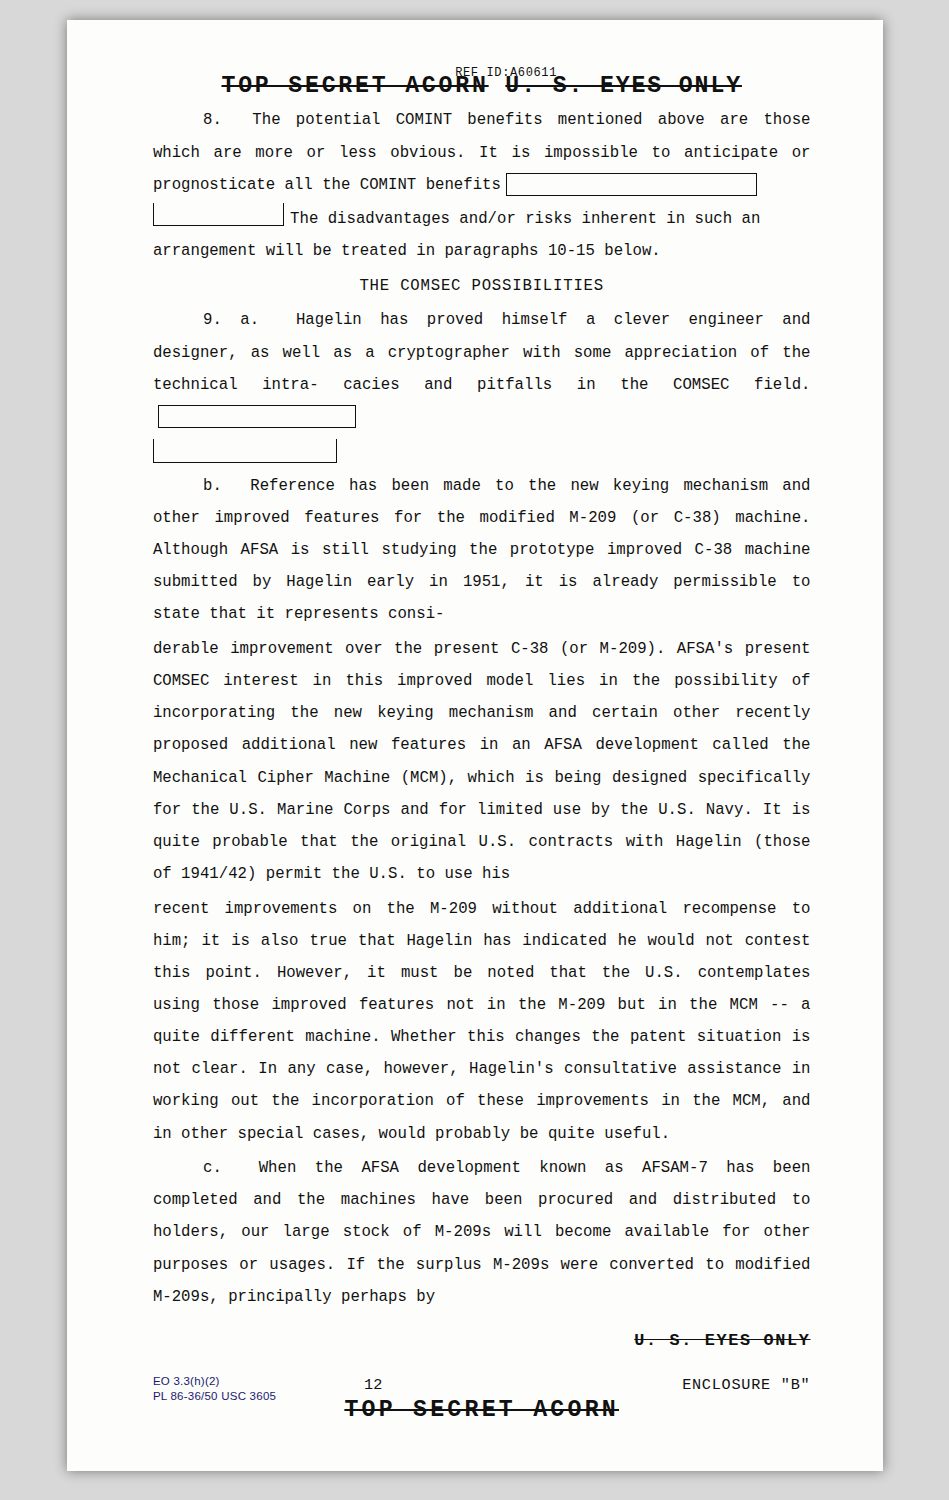REF ID:A60611 TOP SECRET ACORN U. S. EYES ONLY
8. The potential COMINT benefits mentioned above are those which are more or less obvious. It is impossible to anticipate or prognosticate all the COMINT benefits
The disadvantages and/or risks inherent in such an
arrangement will be treated in paragraphs 10-15 below.
THE COMSEC POSSIBILITIES
9. a. Hagelin has proved himself a clever engineer and designer, as well as a cryptographer with some appreciation of the technical intra- cacies and pitfalls in the COMSEC field.
b. Reference has been made to the new keying mechanism and other improved features for the modified M-209 (or C-38) machine. Although AFSA is still studying the prototype improved C-38 machine submitted by Hagelin early in 1951, it is already permissible to state that it represents consi-
derable improvement over the present C-38 (or M-209). AFSA's present COMSEC interest in this improved model lies in the possibility of incorporating the new keying mechanism and certain other recently proposed additional new features in an AFSA development called the Mechanical Cipher Machine (MCM), which is being designed specifically for the U.S. Marine Corps and for limited use by the U.S. Navy. It is quite probable that the original U.S. contracts with Hagelin (those of 1941/42) permit the U.S. to use his
recent improvements on the M-209 without additional recompense to him; it is also true that Hagelin has indicated he would not contest this point. However, it must be noted that the U.S. contemplates using those improved features not in the M-209 but in the MCM -- a quite different machine. Whether this changes the patent situation is not clear. In any case, however, Hagelin's consultative assistance in working out the incorporation of these improvements in the MCM, and in other special cases, would probably be quite useful.
c. When the AFSA development known as AFSAM-7 has been completed and the machines have been procured and distributed to holders, our large stock of M-209s will become available for other purposes or usages. If the surplus M-209s were converted to modified M-209s, principally perhaps by
EO 3.3(h)(2)
PL 86-36/50 USC 3605
U. S. EYES ONLY
12 ENCLOSURE "B"
TOP SECRET ACORN